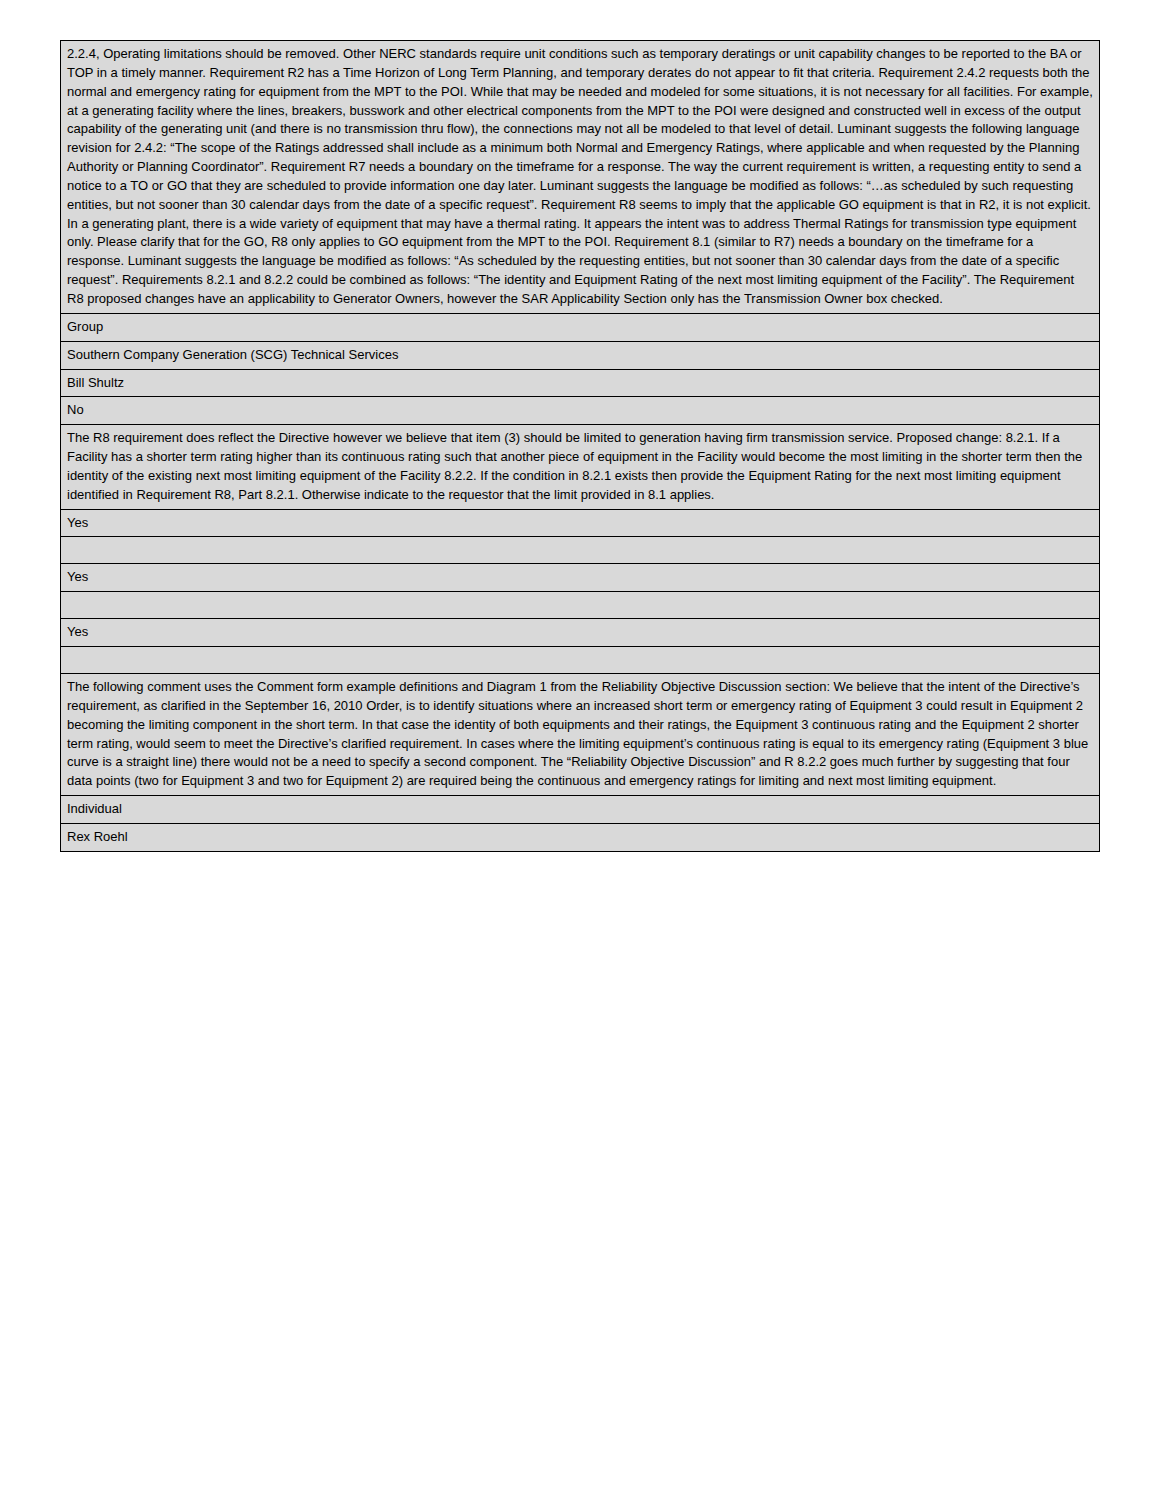| 2.2.4, Operating limitations should be removed. Other NERC standards require unit conditions such as temporary deratings or unit capability changes to be reported to the BA or TOP in a timely manner. Requirement R2 has a Time Horizon of Long Term Planning, and temporary derates do not appear to fit that criteria. Requirement 2.4.2 requests both the normal and emergency rating for equipment from the MPT to the POI. While that may be needed and modeled for some situations, it is not necessary for all facilities. For example, at a generating facility where the lines, breakers, busswork and other electrical components from the MPT to the POI were designed and constructed well in excess of the output capability of the generating unit (and there is no transmission thru flow), the connections may not all be modeled to that level of detail. Luminant suggests the following language revision for 2.4.2: “The scope of the Ratings addressed shall include as a minimum both Normal and Emergency Ratings, where applicable and when requested by the Planning Authority or Planning Coordinator”. Requirement R7 needs a boundary on the timeframe for a response. The way the current requirement is written, a requesting entity to send a notice to a TO or GO that they are scheduled to provide information one day later. Luminant suggests the language be modified as follows: “…as scheduled by such requesting entities, but not sooner than 30 calendar days from the date of a specific request”. Requirement R8 seems to imply that the applicable GO equipment is that in R2, it is not explicit. In a generating plant, there is a wide variety of equipment that may have a thermal rating. It appears the intent was to address Thermal Ratings for transmission type equipment only. Please clarify that for the GO, R8 only applies to GO equipment from the MPT to the POI. Requirement 8.1 (similar to R7) needs a boundary on the timeframe for a response. Luminant suggests the language be modified as follows: “As scheduled by the requesting entities, but not sooner than 30 calendar days from the date of a specific request”. Requirements 8.2.1 and 8.2.2 could be combined as follows: “The identity and Equipment Rating of the next most limiting equipment of the Facility”. The Requirement R8 proposed changes have an applicability to Generator Owners, however the SAR Applicability Section only has the Transmission Owner box checked. |
| Group |
| Southern Company Generation (SCG) Technical Services |
| Bill Shultz |
| No |
| The R8 requirement does reflect the Directive however we believe that item (3) should be limited to generation having firm transmission service. Proposed change: 8.2.1. If a Facility has a shorter term rating higher than its continuous rating such that another piece of equipment in the Facility would become the most limiting in the shorter term then the identity of the existing next most limiting equipment of the Facility 8.2.2. If the condition in 8.2.1 exists then provide the Equipment Rating for the next most limiting equipment identified in Requirement R8, Part 8.2.1. Otherwise indicate to the requestor that the limit provided in 8.1 applies. |
| Yes |
| Yes |
| Yes |
| The following comment uses the Comment form example definitions and Diagram 1 from the Reliability Objective Discussion section: We believe that the intent of the Directive’s requirement, as clarified in the September 16, 2010 Order, is to identify situations where an increased short term or emergency rating of Equipment 3 could result in Equipment 2 becoming the limiting component in the short term. In that case the identity of both equipments and their ratings, the Equipment 3 continuous rating and the Equipment 2 shorter term rating, would seem to meet the Directive’s clarified requirement. In cases where the limiting equipment’s continuous rating is equal to its emergency rating (Equipment 3 blue curve is a straight line) there would not be a need to specify a second component. The “Reliability Objective Discussion” and R 8.2.2 goes much further by suggesting that four data points (two for Equipment 3 and two for Equipment 2) are required being the continuous and emergency ratings for limiting and next most limiting equipment. |
| Individual |
| Rex Roehl |